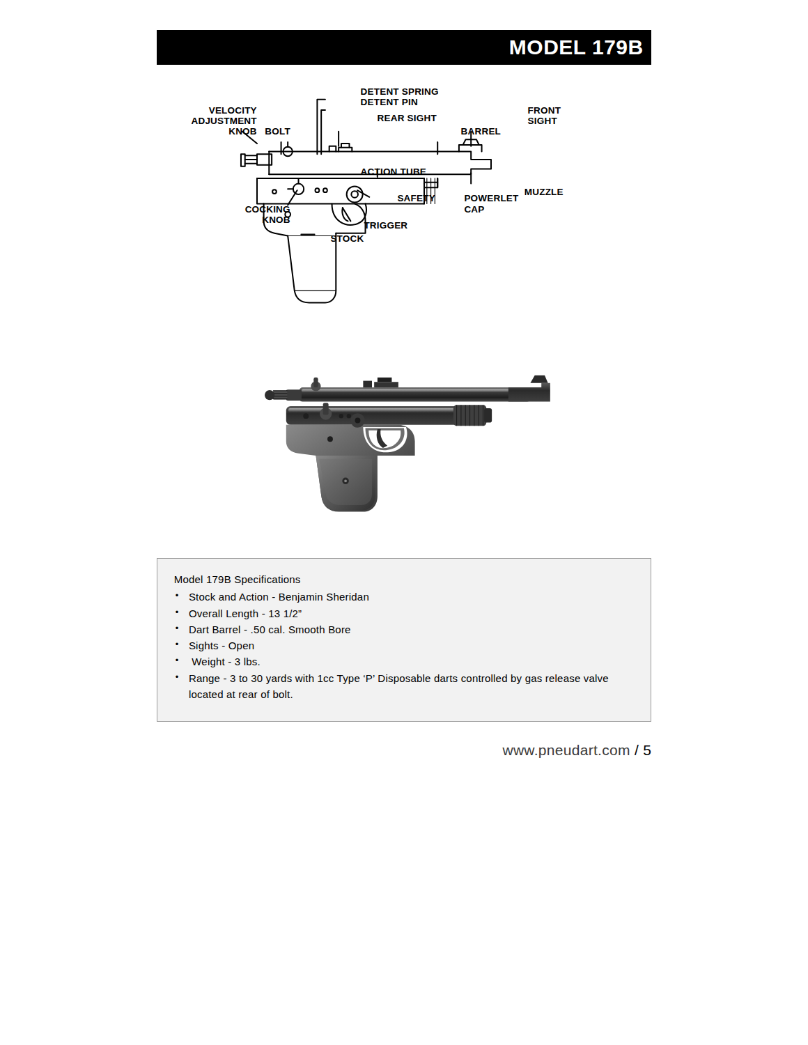MODEL 179B
DETENT SPRING
DETENT PIN
VELOCITY
ADJUSTMENT
KNOB
BOLT
REAR SIGHT
FRONT
SIGHT
BARREL
ACTION TUBE
MUZZLE
SAFETY
POWERLET
CAP
COCKING
KNOB
TRIGGER
STOCK
Model 179B Specifications
Stock and Action - Benjamin Sheridan
Overall Length - 13 1/2”
Dart Barrel - .50 cal. Smooth Bore
Sights - Open
Weight - 3 lbs.
Range - 3 to 30 yards with 1cc Type ‘P’ Disposable darts controlled by gas release valve located at rear of bolt.
www.pneudart.com / 5